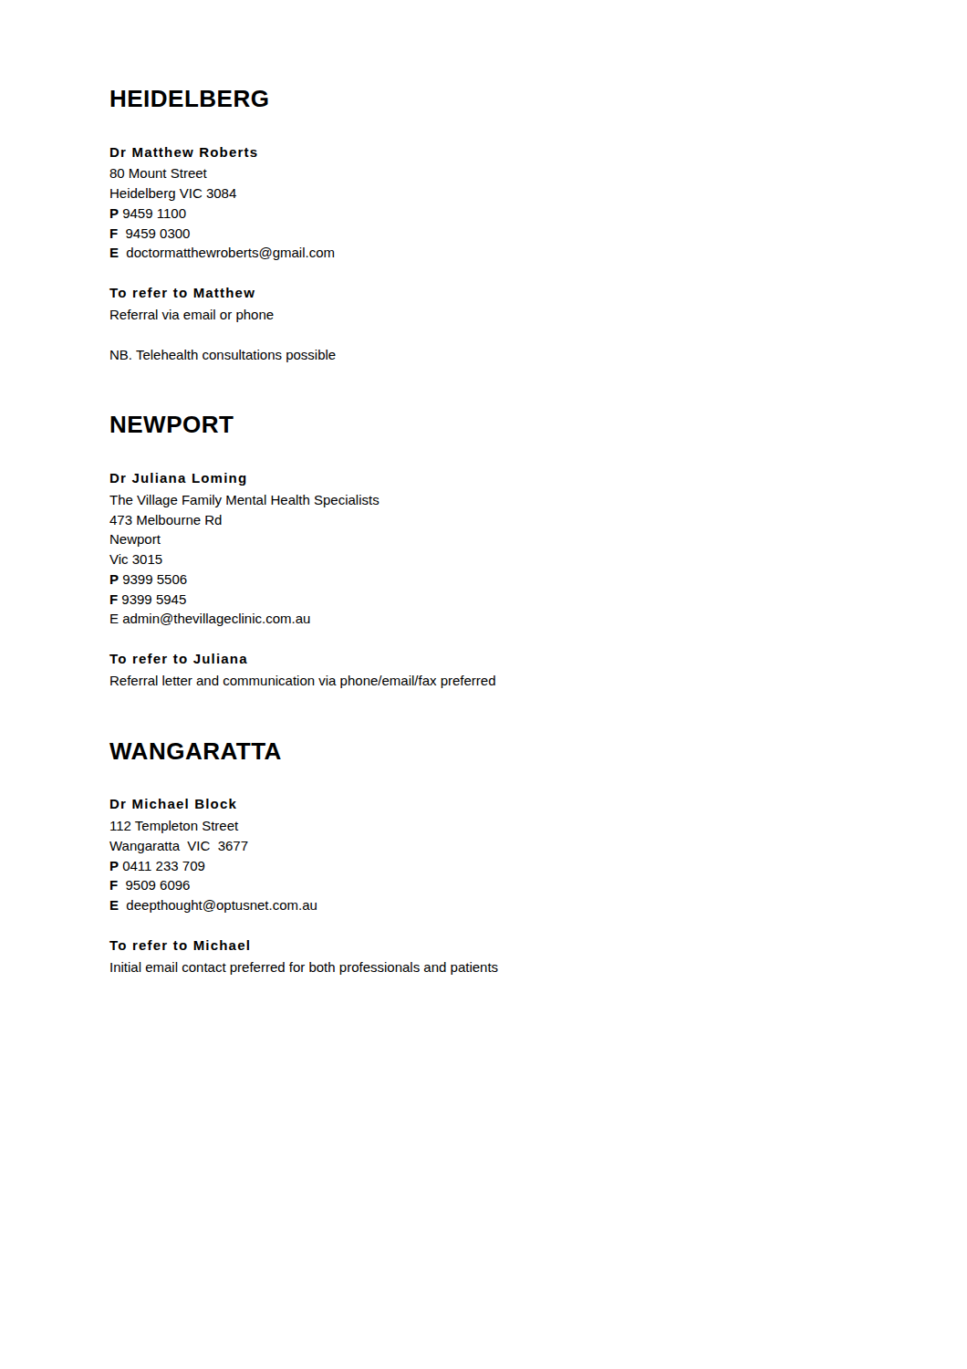HEIDELBERG
Dr Matthew Roberts
80 Mount Street
Heidelberg VIC 3084
P 9459 1100
F 9459 0300
E doctormatthewroberts@gmail.com
To refer to Matthew
Referral via email or phone
NB. Telehealth consultations possible
NEWPORT
Dr Juliana Loming
The Village Family Mental Health Specialists
473 Melbourne Rd
Newport
Vic 3015
P 9399 5506
F 9399 5945
E admin@thevillageclinic.com.au
To refer to Juliana
Referral letter and communication via phone/email/fax preferred
WANGARATTA
Dr Michael Block
112 Templeton Street
Wangaratta VIC 3677
P 0411 233 709
F 9509 6096
E deepthought@optusnet.com.au
To refer to Michael
Initial email contact preferred for both professionals and patients